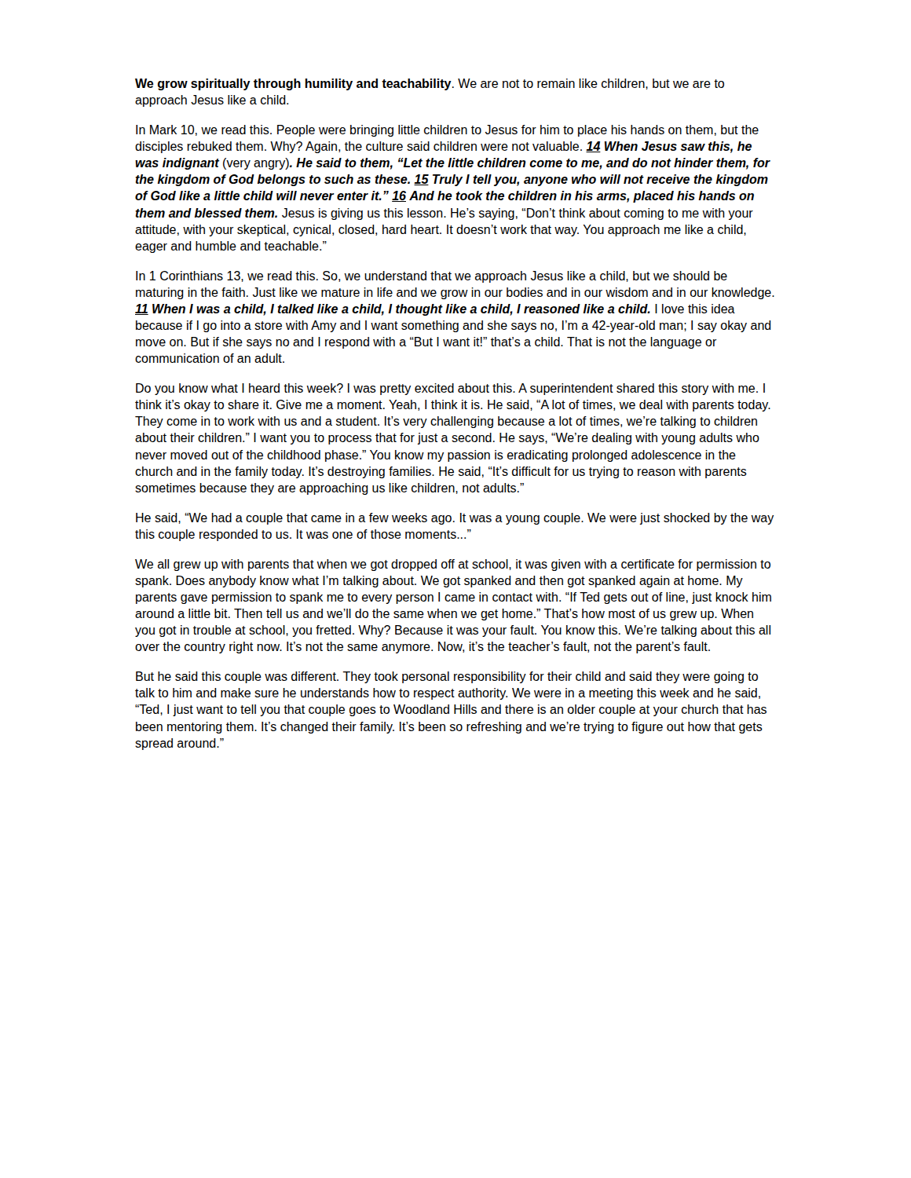We grow spiritually through humility and teachability. We are not to remain like children, but we are to approach Jesus like a child.
In Mark 10, we read this. People were bringing little children to Jesus for him to place his hands on them, but the disciples rebuked them. Why? Again, the culture said children were not valuable. 14 When Jesus saw this, he was indignant (very angry). He said to them, “Let the little children come to me, and do not hinder them, for the kingdom of God belongs to such as these. 15 Truly I tell you, anyone who will not receive the kingdom of God like a little child will never enter it.” 16 And he took the children in his arms, placed his hands on them and blessed them. Jesus is giving us this lesson. He’s saying, “Don’t think about coming to me with your attitude, with your skeptical, cynical, closed, hard heart. It doesn’t work that way. You approach me like a child, eager and humble and teachable.”
In 1 Corinthians 13, we read this. So, we understand that we approach Jesus like a child, but we should be maturing in the faith. Just like we mature in life and we grow in our bodies and in our wisdom and in our knowledge. 11 When I was a child, I talked like a child, I thought like a child, I reasoned like a child. I love this idea because if I go into a store with Amy and I want something and she says no, I’m a 42-year-old man; I say okay and move on. But if she says no and I respond with a “But I want it!” that’s a child. That is not the language or communication of an adult.
Do you know what I heard this week? I was pretty excited about this. A superintendent shared this story with me. I think it’s okay to share it. Give me a moment. Yeah, I think it is. He said, “A lot of times, we deal with parents today. They come in to work with us and a student. It’s very challenging because a lot of times, we’re talking to children about their children.” I want you to process that for just a second. He says, “We’re dealing with young adults who never moved out of the childhood phase.” You know my passion is eradicating prolonged adolescence in the church and in the family today. It’s destroying families. He said, “It’s difficult for us trying to reason with parents sometimes because they are approaching us like children, not adults.”
He said, “We had a couple that came in a few weeks ago. It was a young couple. We were just shocked by the way this couple responded to us. It was one of those moments...”
We all grew up with parents that when we got dropped off at school, it was given with a certificate for permission to spank. Does anybody know what I’m talking about. We got spanked and then got spanked again at home. My parents gave permission to spank me to every person I came in contact with. “If Ted gets out of line, just knock him around a little bit. Then tell us and we’ll do the same when we get home.” That’s how most of us grew up. When you got in trouble at school, you fretted. Why? Because it was your fault. You know this. We’re talking about this all over the country right now. It’s not the same anymore. Now, it’s the teacher’s fault, not the parent’s fault.
But he said this couple was different. They took personal responsibility for their child and said they were going to talk to him and make sure he understands how to respect authority. We were in a meeting this week and he said, “Ted, I just want to tell you that couple goes to Woodland Hills and there is an older couple at your church that has been mentoring them. It’s changed their family. It’s been so refreshing and we’re trying to figure out how that gets spread around.”